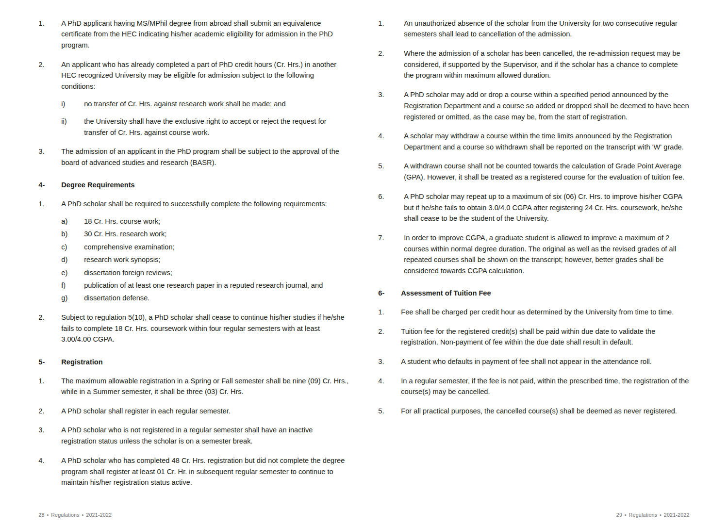A PhD applicant having MS/MPhil degree from abroad shall submit an equivalence certificate from the HEC indicating his/her academic eligibility for admission in the PhD program.
An applicant who has already completed a part of PhD credit hours (Cr. Hrs.) in another HEC recognized University may be eligible for admission subject to the following conditions:
no transfer of Cr. Hrs. against research work shall be made; and
the University shall have the exclusive right to accept or reject the request for transfer of Cr. Hrs. against course work.
The admission of an applicant in the PhD program shall be subject to the approval of the board of advanced studies and research (BASR).
4-Degree Requirements
A PhD scholar shall be required to successfully complete the following requirements:
18 Cr. Hrs. course work;
30 Cr. Hrs. research work;
comprehensive examination;
research work synopsis;
dissertation foreign reviews;
publication of at least one research paper in a reputed research journal, and
dissertation defense.
Subject to regulation 5(10), a PhD scholar shall cease to continue his/her studies if he/she fails to complete 18 Cr. Hrs. coursework within four regular semesters with at least 3.00/4.00 CGPA.
5-Registration
The maximum allowable registration in a Spring or Fall semester shall be nine (09) Cr. Hrs., while in a Summer semester, it shall be three (03) Cr. Hrs.
A PhD scholar shall register in each regular semester.
A PhD scholar who is not registered in a regular semester shall have an inactive registration status unless the scholar is on a semester break.
A PhD scholar who has completed 48 Cr. Hrs. registration but did not complete the degree program shall register at least 01 Cr. Hr. in subsequent regular semester to continue to maintain his/her registration status active.
28•Regulations•2021-2022
An unauthorized absence of the scholar from the University for two consecutive regular semesters shall lead to cancellation of the admission.
Where the admission of a scholar has been cancelled, the re-admission request may be considered, if supported by the Supervisor, and if the scholar has a chance to complete the program within maximum allowed duration.
A PhD scholar may add or drop a course within a specified period announced by the Registration Department and a course so added or dropped shall be deemed to have been registered or omitted, as the case may be, from the start of registration.
A scholar may withdraw a course within the time limits announced by the Registration Department and a course so withdrawn shall be reported on the transcript with 'W' grade.
A withdrawn course shall not be counted towards the calculation of Grade Point Average (GPA). However, it shall be treated as a registered course for the evaluation of tuition fee.
A PhD scholar may repeat up to a maximum of six (06) Cr. Hrs. to improve his/her CGPA but if he/she fails to obtain 3.0/4.0 CGPA after registering 24 Cr. Hrs. coursework, he/she shall cease to be the student of the University.
In order to improve CGPA, a graduate student is allowed to improve a maximum of 2 courses within normal degree duration. The original as well as the revised grades of all repeated courses shall be shown on the transcript; however, better grades shall be considered towards CGPA calculation.
6-Assessment of Tuition Fee
Fee shall be charged per credit hour as determined by the University from time to time.
Tuition fee for the registered credit(s) shall be paid within due date to validate the registration. Non-payment of fee within the due date shall result in default.
A student who defaults in payment of fee shall not appear in the attendance roll.
In a regular semester, if the fee is not paid, within the prescribed time, the registration of the course(s) may be cancelled.
For all practical purposes, the cancelled course(s) shall be deemed as never registered.
29•Regulations•2021-2022